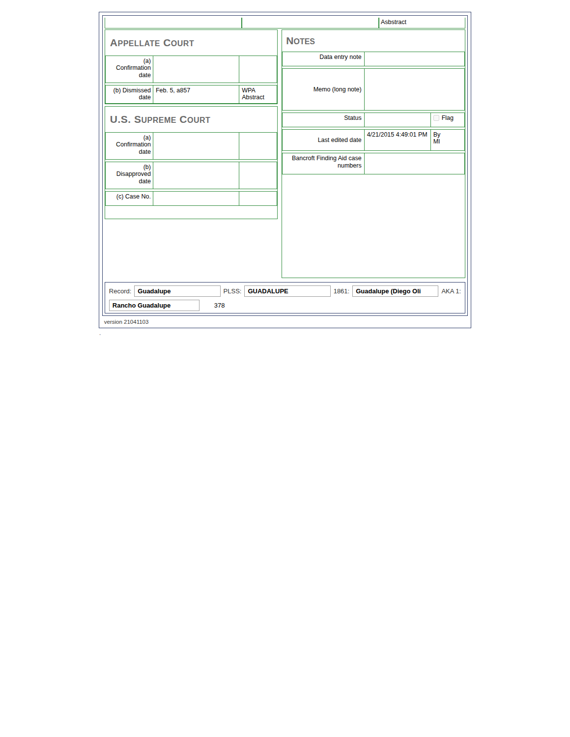Asbstract
APPELLATE COURT
(a) Confirmation date
(b) Dismissed date
Feb. 5, a857
WPA Abstract
U.S. SUPREME COURT
(a) Confirmation date
(b) Disapproved date
(c) Case No.
NOTES
Data entry note
Memo (long note)
Status
Flag
Last edited date
4/21/2015 4:49:01 PM
By
MI
Bancroft Finding Aid case numbers
Record: Guadalupe PLSS: GUADALUPE 1861: Guadalupe (Diego Oli AKA 1:
Rancho Guadalupe 378
version 21041103
'